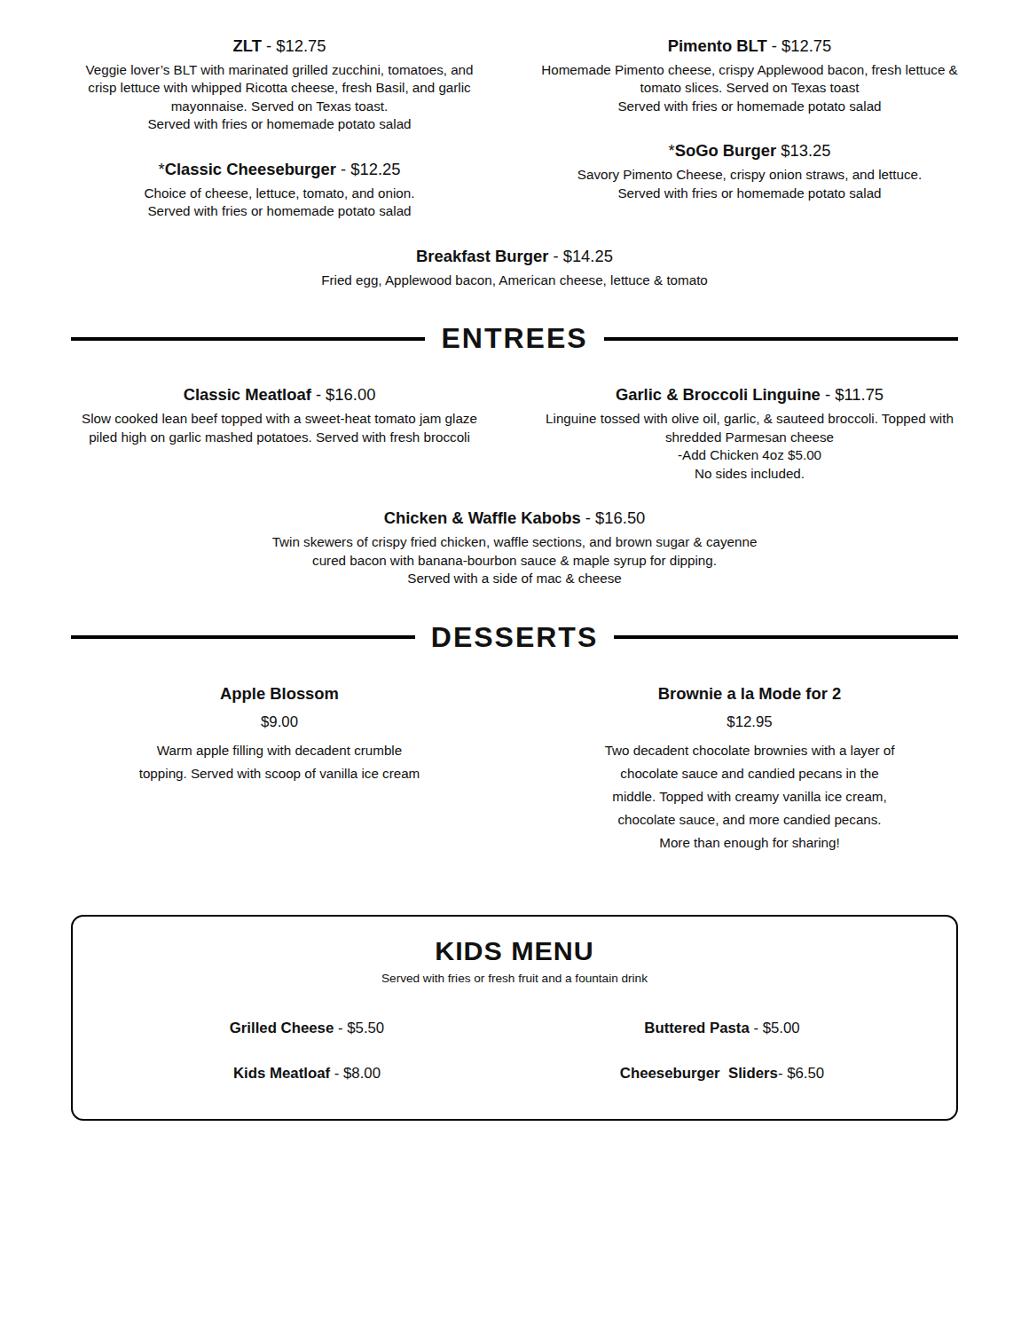ZLT - $12.75
Veggie lover’s BLT with marinated grilled zucchini, tomatoes, and crisp lettuce with whipped Ricotta cheese, fresh Basil, and garlic mayonnaise. Served on Texas toast.
Served with fries or homemade potato salad
*Classic Cheeseburger - $12.25
Choice of cheese, lettuce, tomato, and onion.
Served with fries or homemade potato salad
Pimento BLT - $12.75
Homemade Pimento cheese, crispy Applewood bacon, fresh lettuce & tomato slices. Served on Texas toast
Served with fries or homemade potato salad
*SoGo Burger $13.25
Savory Pimento Cheese, crispy onion straws, and lettuce.
Served with fries or homemade potato salad
Breakfast Burger - $14.25
Fried egg, Applewood bacon, American cheese, lettuce & tomato
ENTREES
Classic Meatloaf - $16.00
Slow cooked lean beef topped with a sweet-heat tomato jam glaze piled high on garlic mashed potatoes. Served with fresh broccoli
Garlic & Broccoli Linguine - $11.75
Linguine tossed with olive oil, garlic, & sauteed broccoli. Topped with shredded Parmesan cheese
-Add Chicken 4oz $5.00
No sides included.
Chicken & Waffle Kabobs - $16.50
Twin skewers of crispy fried chicken, waffle sections, and brown sugar & cayenne cured bacon with banana-bourbon sauce & maple syrup for dipping.
Served with a side of mac & cheese
DESSERTS
Apple Blossom
$9.00
Warm apple filling with decadent crumble topping. Served with scoop of vanilla ice cream
Brownie a la Mode for 2
$12.95
Two decadent chocolate brownies with a layer of chocolate sauce and candied pecans in the middle. Topped with creamy vanilla ice cream, chocolate sauce, and more candied pecans. More than enough for sharing!
KIDS MENU
Served with fries or fresh fruit and a fountain drink
Grilled Cheese - $5.50
Buttered Pasta - $5.00
Kids Meatloaf - $8.00
Cheeseburger Sliders- $6.50